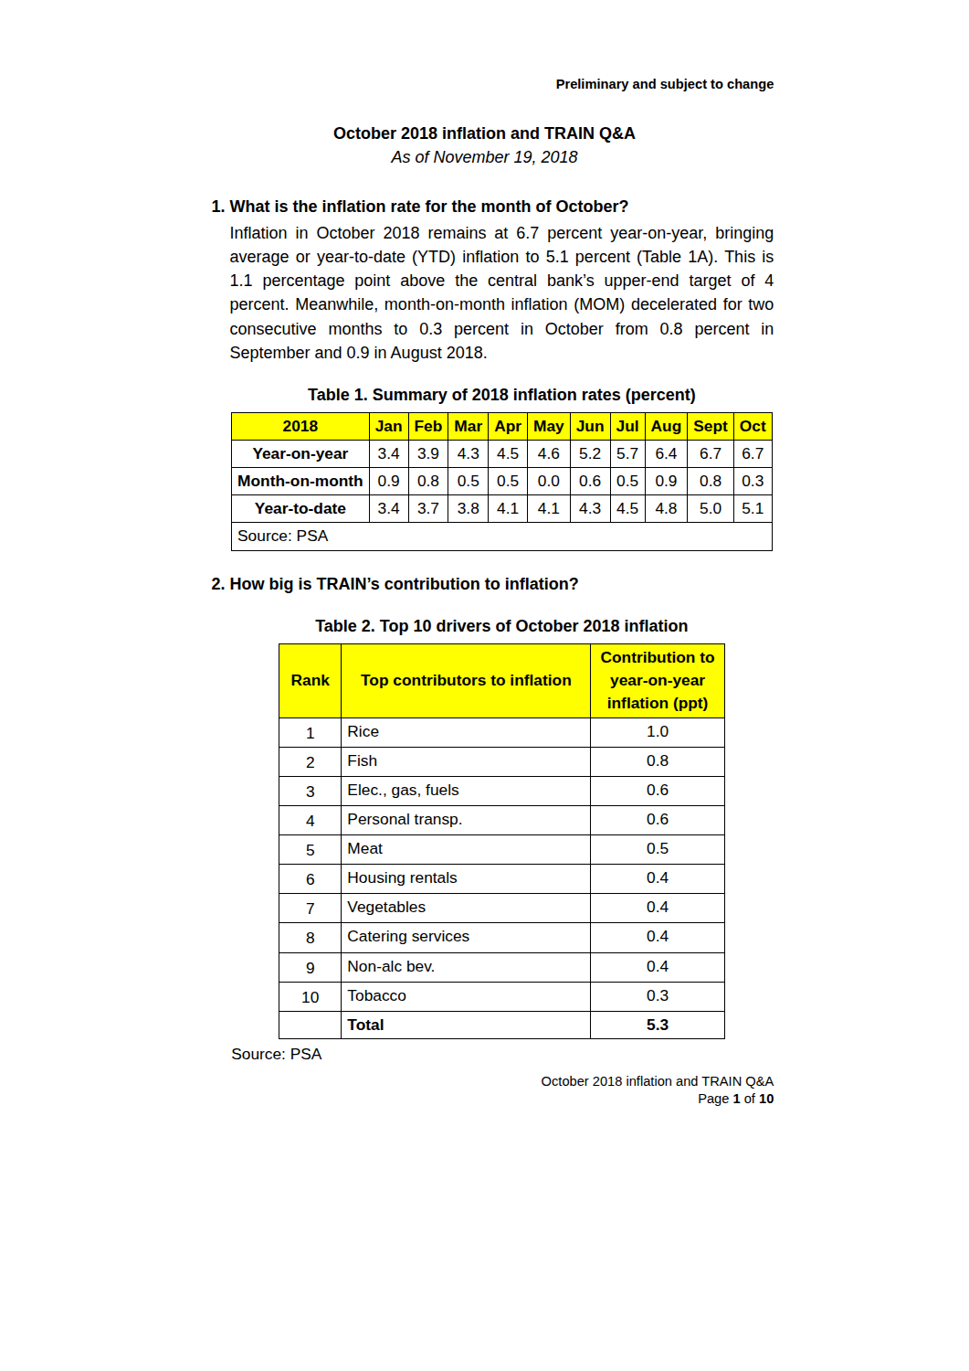Preliminary and subject to change
October 2018 inflation and TRAIN Q&A
As of November 19, 2018
What is the inflation rate for the month of October?
Inflation in October 2018 remains at 6.7 percent year-on-year, bringing average or year-to-date (YTD) inflation to 5.1 percent (Table 1A). This is 1.1 percentage point above the central bank’s upper-end target of 4 percent. Meanwhile, month-on-month inflation (MOM) decelerated for two consecutive months to 0.3 percent in October from 0.8 percent in September and 0.9 in August 2018.
Table 1. Summary of 2018 inflation rates (percent)
| 2018 | Jan | Feb | Mar | Apr | May | Jun | Jul | Aug | Sept | Oct |
| --- | --- | --- | --- | --- | --- | --- | --- | --- | --- | --- |
| Year-on-year | 3.4 | 3.9 | 4.3 | 4.5 | 4.6 | 5.2 | 5.7 | 6.4 | 6.7 | 6.7 |
| Month-on-month | 0.9 | 0.8 | 0.5 | 0.5 | 0.0 | 0.6 | 0.5 | 0.9 | 0.8 | 0.3 |
| Year-to-date | 3.4 | 3.7 | 3.8 | 4.1 | 4.1 | 4.3 | 4.5 | 4.8 | 5.0 | 5.1 |
| Source: PSA |
How big is TRAIN’s contribution to inflation?
Table 2. Top 10 drivers of October 2018 inflation
| Rank | Top contributors to inflation | Contribution to year-on-year inflation (ppt) |
| --- | --- | --- |
| 1 | Rice | 1.0 |
| 2 | Fish | 0.8 |
| 3 | Elec., gas, fuels | 0.6 |
| 4 | Personal transp. | 0.6 |
| 5 | Meat | 0.5 |
| 6 | Housing rentals | 0.4 |
| 7 | Vegetables | 0.4 |
| 8 | Catering services | 0.4 |
| 9 | Non-alc bev. | 0.4 |
| 10 | Tobacco | 0.3 |
| | Total | 5.3 |
Source: PSA
October 2018 inflation and TRAIN Q&A
Page 1 of 10